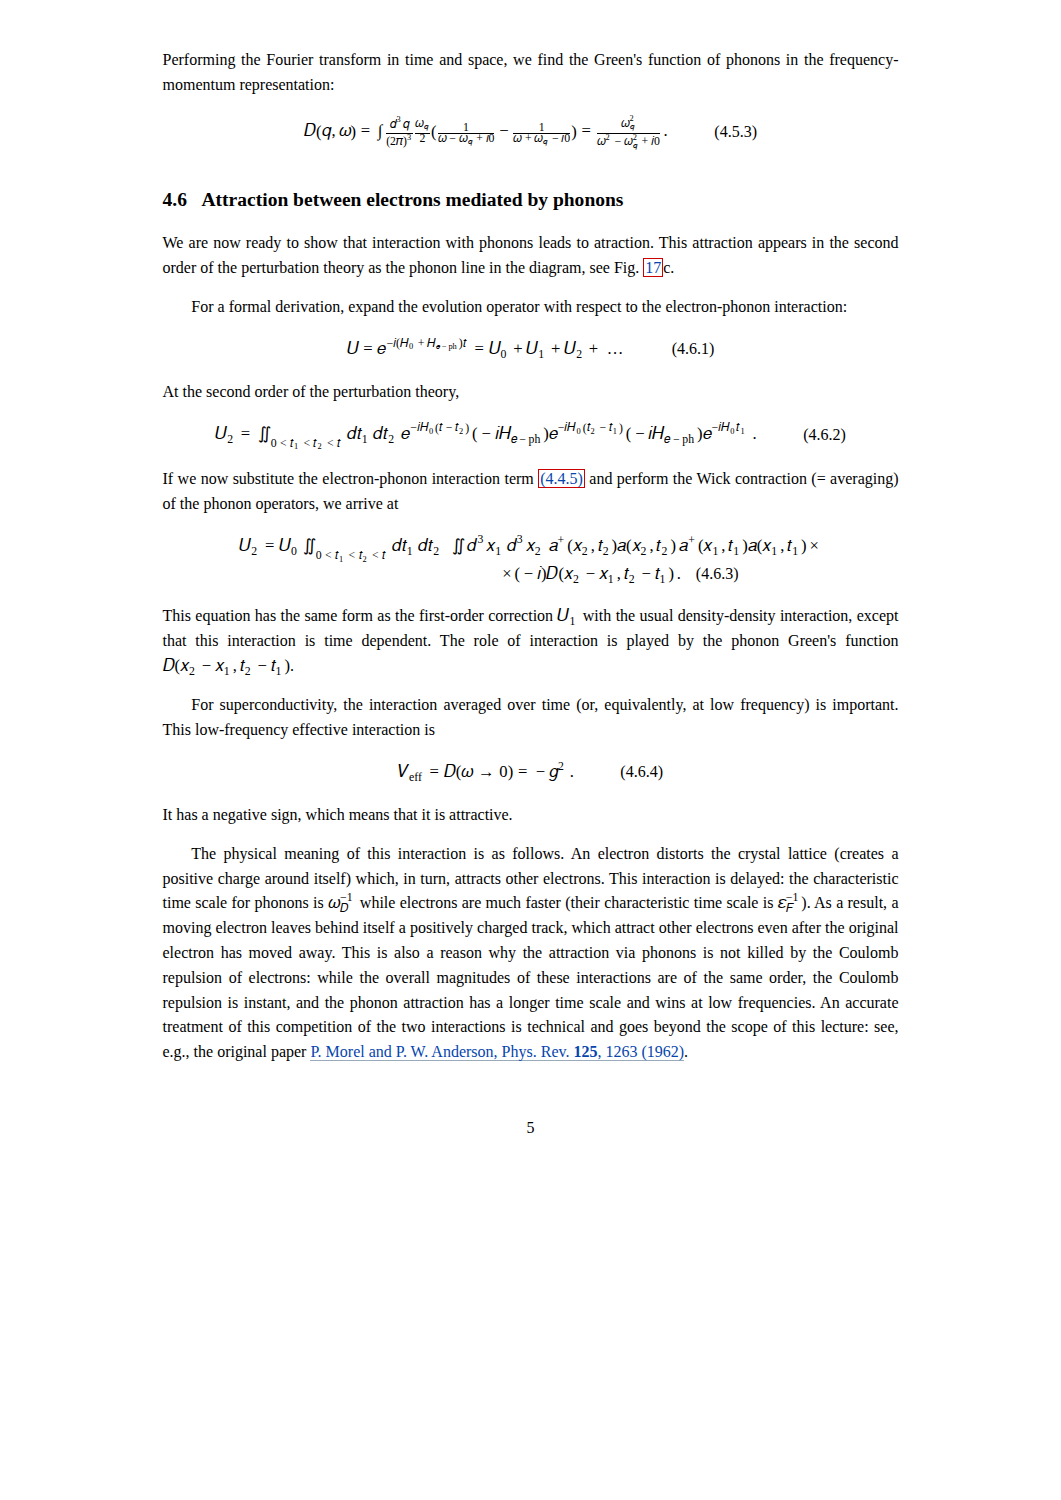Performing the Fourier transform in time and space, we find the Green's function of phonons in the frequency-momentum representation:
D(q,ω) = ∫ d3q(2π)3 ωq2 ( 1ω−ωq+i0 − 1ω+ωq−i0 ) = ωq2 ω2−ωq2+i0 .
(4.5.3)
4.6 Attraction between electrons mediated by phonons
We are now ready to show that interaction with phonons leads to atraction. This attraction appears in the second order of the perturbation theory as the phonon line in the diagram, see Fig. 17c.
For a formal derivation, expand the evolution operator with respect to the electron-phonon interaction:
U= e−i(H0+He−ph)t = U0+U1+U2+…
(4.6.1)
At the second order of the perturbation theory,
U2= ∬0<t1<t2<t dt1dt2 e−iH0(t−t2) (−iHe−ph) e−iH0(t2−t1) (−iHe−ph) e−iH0t1 .
(4.6.2)
If we now substitute the electron-phonon interaction term (4.4.5) and perform the Wick contraction (= averaging) of the phonon operators, we arrive at
U2=U0 ∬0<t1<t2<t dt1dt2 ∬ d3x1 d3x2 a+(x2,t2) a(x2,t2) a+(x1,t1) a(x1,t1) ×
× (−i) D(x2−x1,t2−t1) . (4.6.3)
This equation has the same form as the first-order correction U1 with the usual density-density interaction, except that this interaction is time dependent. The role of interaction is played by the phonon Green's function D(x2−x1,t2−t1).
For superconductivity, the interaction averaged over time (or, equivalently, at low frequency) is important. This low-frequency effective interaction is
Veff= D(ω→0) =−g2.
(4.6.4)
It has a negative sign, which means that it is attractive.
The physical meaning of this interaction is as follows. An electron distorts the crystal lattice (creates a positive charge around itself) which, in turn, attracts other electrons. This interaction is delayed: the characteristic time scale for phonons is ωD−1 while electrons are much faster (their characteristic time scale is εF−1). As a result, a moving electron leaves behind itself a positively charged track, which attract other electrons even after the original electron has moved away. This is also a reason why the attraction via phonons is not killed by the Coulomb repulsion of electrons: while the overall magnitudes of these interactions are of the same order, the Coulomb repulsion is instant, and the phonon attraction has a longer time scale and wins at low frequencies. An accurate treatment of this competition of the two interactions is technical and goes beyond the scope of this lecture: see, e.g., the original paper P. Morel and P. W. Anderson, Phys. Rev. 125, 1263 (1962).
5